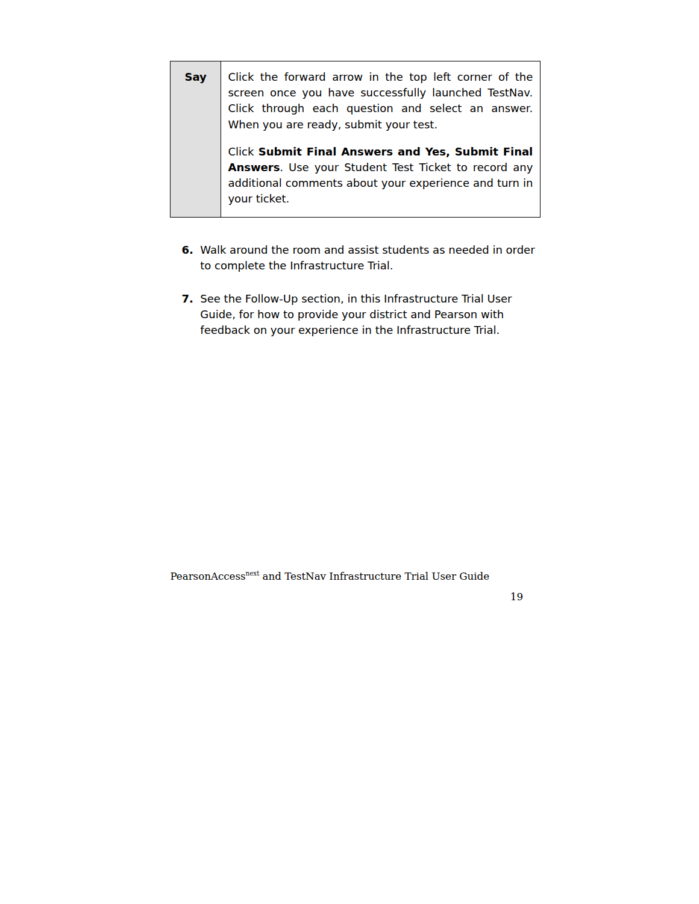| Say | Click the forward arrow in the top left corner of the screen once you have successfully launched TestNav. Click through each question and select an answer. When you are ready, submit your test. Click Submit Final Answers and Yes, Submit Final Answers . Use your Student Test Ticket to record any additional comments about your experience and turn in your ticket. |
6. Walk around the room and assist students as needed in order to complete the Infrastructure Trial.
7. See the Follow-Up section, in this Infrastructure Trial User Guide, for how to provide your district and Pearson with feedback on your experience in the Infrastructure Trial.
PearsonAccessnext and TestNav Infrastructure Trial User Guide 19